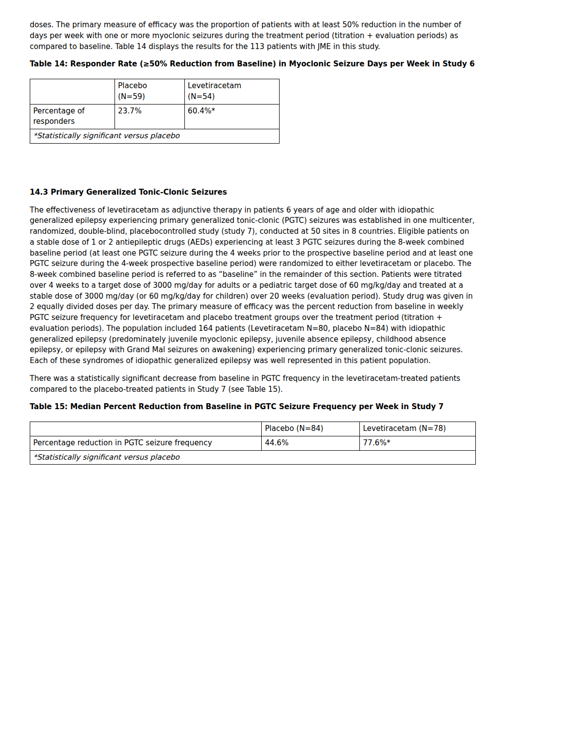doses. The primary measure of efficacy was the proportion of patients with at least 50% reduction in the number of days per week with one or more myoclonic seizures during the treatment period (titration + evaluation periods) as compared to baseline. Table 14 displays the results for the 113 patients with JME in this study.
Table 14: Responder Rate (≥50% Reduction from Baseline) in Myoclonic Seizure Days per Week in Study 6
| | Placebo (N=59) | Levetiracetam (N=54) |
| Percentage of responders | 23.7% | 60.4%* |
| *Statistically significant versus placebo |
14.3 Primary Generalized Tonic-Clonic Seizures
The effectiveness of levetiracetam as adjunctive therapy in patients 6 years of age and older with idiopathic generalized epilepsy experiencing primary generalized tonic-clonic (PGTC) seizures was established in one multicenter, randomized, double-blind, placebocontrolled study (study 7), conducted at 50 sites in 8 countries. Eligible patients on a stable dose of 1 or 2 antiepileptic drugs (AEDs) experiencing at least 3 PGTC seizures during the 8-week combined baseline period (at least one PGTC seizure during the 4 weeks prior to the prospective baseline period and at least one PGTC seizure during the 4-week prospective baseline period) were randomized to either levetiracetam or placebo. The 8-week combined baseline period is referred to as “baseline” in the remainder of this section. Patients were titrated over 4 weeks to a target dose of 3000 mg/day for adults or a pediatric target dose of 60 mg/kg/day and treated at a stable dose of 3000 mg/day (or 60 mg/kg/day for children) over 20 weeks (evaluation period). Study drug was given in 2 equally divided doses per day. The primary measure of efficacy was the percent reduction from baseline in weekly PGTC seizure frequency for levetiracetam and placebo treatment groups over the treatment period (titration + evaluation periods). The population included 164 patients (Levetiracetam N=80, placebo N=84) with idiopathic generalized epilepsy (predominately juvenile myoclonic epilepsy, juvenile absence epilepsy, childhood absence epilepsy, or epilepsy with Grand Mal seizures on awakening) experiencing primary generalized tonic-clonic seizures. Each of these syndromes of idiopathic generalized epilepsy was well represented in this patient population.
There was a statistically significant decrease from baseline in PGTC frequency in the levetiracetam-treated patients compared to the placebo-treated patients in Study 7 (see Table 15).
Table 15: Median Percent Reduction from Baseline in PGTC Seizure Frequency per Week in Study 7
| | Placebo (N=84) | Levetiracetam (N=78) |
| Percentage reduction in PGTC seizure frequency | 44.6% | 77.6%* |
| *Statistically significant versus placebo |